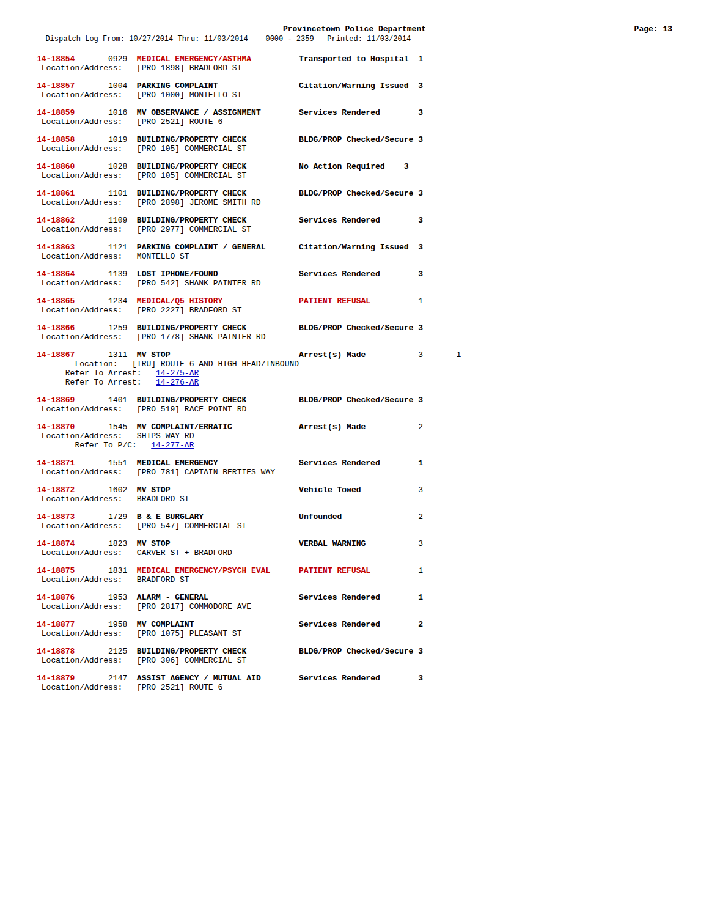Provincetown Police Department Page: 13
Dispatch Log From: 10/27/2014 Thru: 11/03/2014 0000 - 2359 Printed: 11/03/2014
14-18854 0929 MEDICAL EMERGENCY/ASTHMA Transported to Hospital 1 Location/Address: [PRO 1898] BRADFORD ST
14-18857 1004 PARKING COMPLAINT Citation/Warning Issued 3 Location/Address: [PRO 1000] MONTELLO ST
14-18859 1016 MV OBSERVANCE / ASSIGNMENT Services Rendered 3 Location/Address: [PRO 2521] ROUTE 6
14-18858 1019 BUILDING/PROPERTY CHECK BLDG/PROP Checked/Secure 3 Location/Address: [PRO 105] COMMERCIAL ST
14-18860 1028 BUILDING/PROPERTY CHECK No Action Required 3 Location/Address: [PRO 105] COMMERCIAL ST
14-18861 1101 BUILDING/PROPERTY CHECK BLDG/PROP Checked/Secure 3 Location/Address: [PRO 2898] JEROME SMITH RD
14-18862 1109 BUILDING/PROPERTY CHECK Services Rendered 3 Location/Address: [PRO 2977] COMMERCIAL ST
14-18863 1121 PARKING COMPLAINT / GENERAL Citation/Warning Issued 3 Location/Address: MONTELLO ST
14-18864 1139 LOST IPHONE/FOUND Services Rendered 3 Location/Address: [PRO 542] SHANK PAINTER RD
14-18865 1234 MEDICAL/Q5 HISTORY PATIENT REFUSAL 1 Location/Address: [PRO 2227] BRADFORD ST
14-18866 1259 BUILDING/PROPERTY CHECK BLDG/PROP Checked/Secure 3 Location/Address: [PRO 1778] SHANK PAINTER RD
14-18867 1311 MV STOP Arrest(s) Made 3 1 Location: [TRU] ROUTE 6 AND HIGH HEAD/INBOUND Refer To Arrest: 14-275-AR Refer To Arrest: 14-276-AR
14-18869 1401 BUILDING/PROPERTY CHECK BLDG/PROP Checked/Secure 3 Location/Address: [PRO 519] RACE POINT RD
14-18870 1545 MV COMPLAINT/ERRATIC Arrest(s) Made 2 Location/Address: SHIPS WAY RD Refer To P/C: 14-277-AR
14-18871 1551 MEDICAL EMERGENCY Services Rendered 1 Location/Address: [PRO 781] CAPTAIN BERTIES WAY
14-18872 1602 MV STOP Vehicle Towed 3 Location/Address: BRADFORD ST
14-18873 1729 B & E BURGLARY Unfounded 2 Location/Address: [PRO 547] COMMERCIAL ST
14-18874 1823 MV STOP VERBAL WARNING 3 Location/Address: CARVER ST + BRADFORD
14-18875 1831 MEDICAL EMERGENCY/PSYCH EVAL PATIENT REFUSAL 1 Location/Address: BRADFORD ST
14-18876 1953 ALARM - GENERAL Services Rendered 1 Location/Address: [PRO 2817] COMMODORE AVE
14-18877 1958 MV COMPLAINT Services Rendered 2 Location/Address: [PRO 1075] PLEASANT ST
14-18878 2125 BUILDING/PROPERTY CHECK BLDG/PROP Checked/Secure 3 Location/Address: [PRO 306] COMMERCIAL ST
14-18879 2147 ASSIST AGENCY / MUTUAL AID Services Rendered 3 Location/Address: [PRO 2521] ROUTE 6